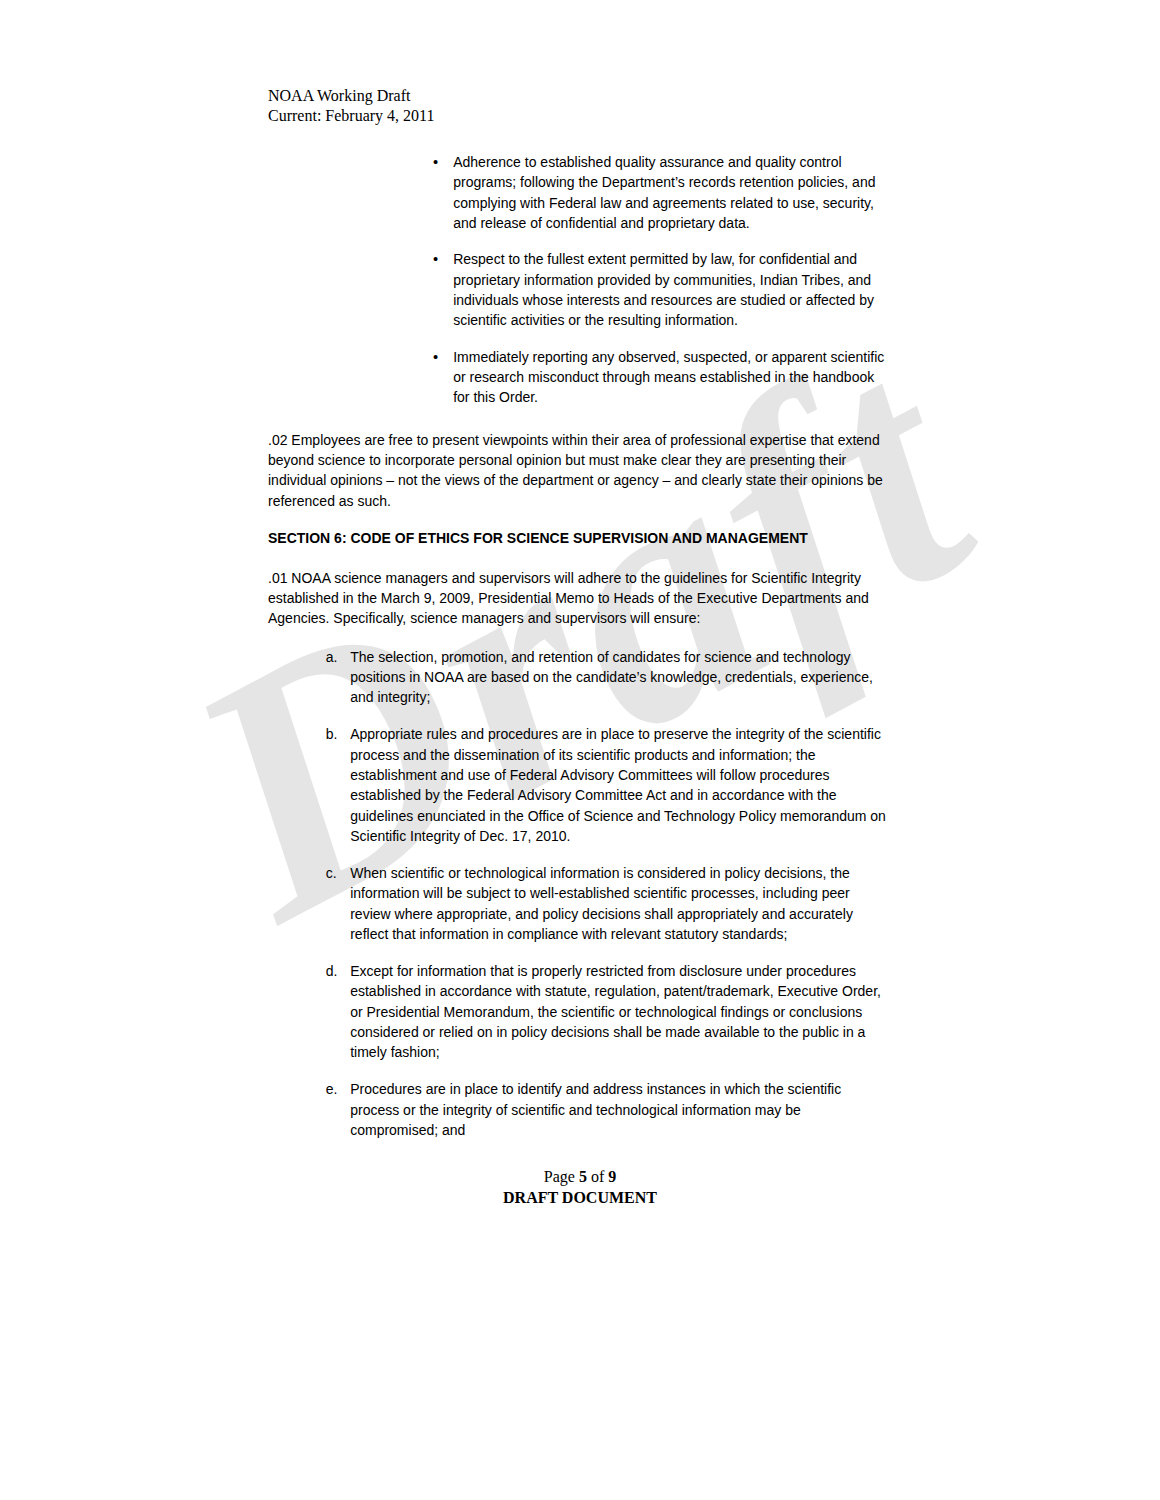Draft
NOAA Working Draft
Current: February 4, 2011
Adherence to established quality assurance and quality control programs; following the Department’s records retention policies, and complying with Federal law and agreements related to use, security, and release of confidential and proprietary data.
Respect to the fullest extent permitted by law, for confidential and proprietary information provided by communities, Indian Tribes, and individuals whose interests and resources are studied or affected by scientific activities or the resulting information.
Immediately reporting any observed, suspected, or apparent scientific or research misconduct through means established in the handbook for this Order.
.02 Employees are free to present viewpoints within their area of professional expertise that extend beyond science to incorporate personal opinion but must make clear they are presenting their individual opinions – not the views of the department or agency – and clearly state their opinions be referenced as such.
SECTION 6: CODE OF ETHICS FOR SCIENCE SUPERVISION AND MANAGEMENT
.01 NOAA science managers and supervisors will adhere to the guidelines for Scientific Integrity established in the March 9, 2009, Presidential Memo to Heads of the Executive Departments and Agencies. Specifically, science managers and supervisors will ensure:
The selection, promotion, and retention of candidates for science and technology positions in NOAA are based on the candidate’s knowledge, credentials, experience, and integrity;
Appropriate rules and procedures are in place to preserve the integrity of the scientific process and the dissemination of its scientific products and information; the establishment and use of Federal Advisory Committees will follow procedures established by the Federal Advisory Committee Act and in accordance with the guidelines enunciated in the Office of Science and Technology Policy memorandum on Scientific Integrity of Dec. 17, 2010.
When scientific or technological information is considered in policy decisions, the information will be subject to well-established scientific processes, including peer review where appropriate, and policy decisions shall appropriately and accurately reflect that information in compliance with relevant statutory standards;
Except for information that is properly restricted from disclosure under procedures established in accordance with statute, regulation, patent/trademark, Executive Order, or Presidential Memorandum, the scientific or technological findings or conclusions considered or relied on in policy decisions shall be made available to the public in a timely fashion;
Procedures are in place to identify and address instances in which the scientific process or the integrity of scientific and technological information may be compromised; and
Page 5 of 9
DRAFT DOCUMENT